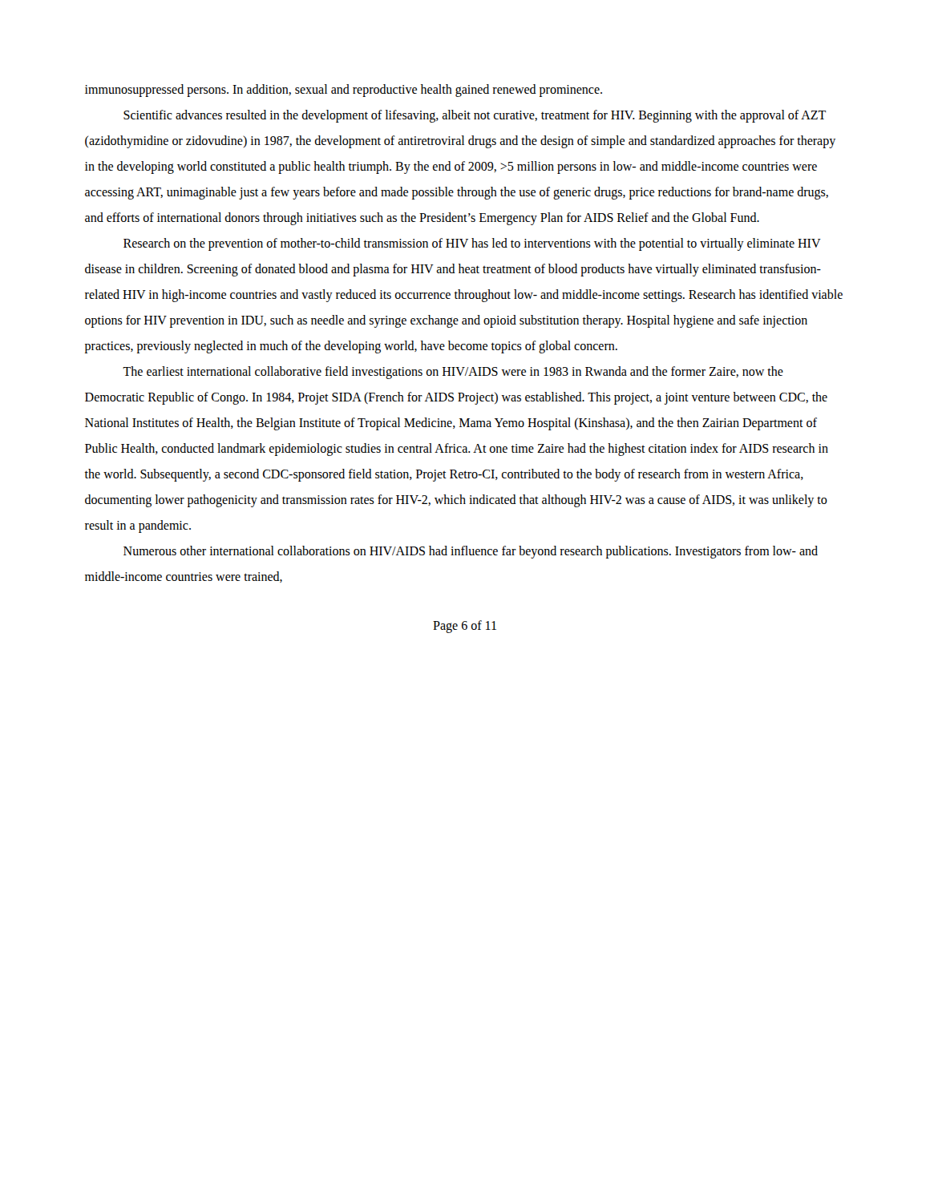immunosuppressed persons. In addition, sexual and reproductive health gained renewed prominence.
Scientific advances resulted in the development of lifesaving, albeit not curative, treatment for HIV. Beginning with the approval of AZT (azidothymidine or zidovudine) in 1987, the development of antiretroviral drugs and the design of simple and standardized approaches for therapy in the developing world constituted a public health triumph. By the end of 2009, >5 million persons in low- and middle-income countries were accessing ART, unimaginable just a few years before and made possible through the use of generic drugs, price reductions for brand-name drugs, and efforts of international donors through initiatives such as the President’s Emergency Plan for AIDS Relief and the Global Fund.
Research on the prevention of mother-to-child transmission of HIV has led to interventions with the potential to virtually eliminate HIV disease in children. Screening of donated blood and plasma for HIV and heat treatment of blood products have virtually eliminated transfusion-related HIV in high-income countries and vastly reduced its occurrence throughout low- and middle-income settings. Research has identified viable options for HIV prevention in IDU, such as needle and syringe exchange and opioid substitution therapy. Hospital hygiene and safe injection practices, previously neglected in much of the developing world, have become topics of global concern.
The earliest international collaborative field investigations on HIV/AIDS were in 1983 in Rwanda and the former Zaire, now the Democratic Republic of Congo. In 1984, Projet SIDA (French for AIDS Project) was established. This project, a joint venture between CDC, the National Institutes of Health, the Belgian Institute of Tropical Medicine, Mama Yemo Hospital (Kinshasa), and the then Zairian Department of Public Health, conducted landmark epidemiologic studies in central Africa. At one time Zaire had the highest citation index for AIDS research in the world. Subsequently, a second CDC-sponsored field station, Projet Retro-CI, contributed to the body of research from in western Africa, documenting lower pathogenicity and transmission rates for HIV-2, which indicated that although HIV-2 was a cause of AIDS, it was unlikely to result in a pandemic.
Numerous other international collaborations on HIV/AIDS had influence far beyond research publications. Investigators from low- and middle-income countries were trained,
Page 6 of 11